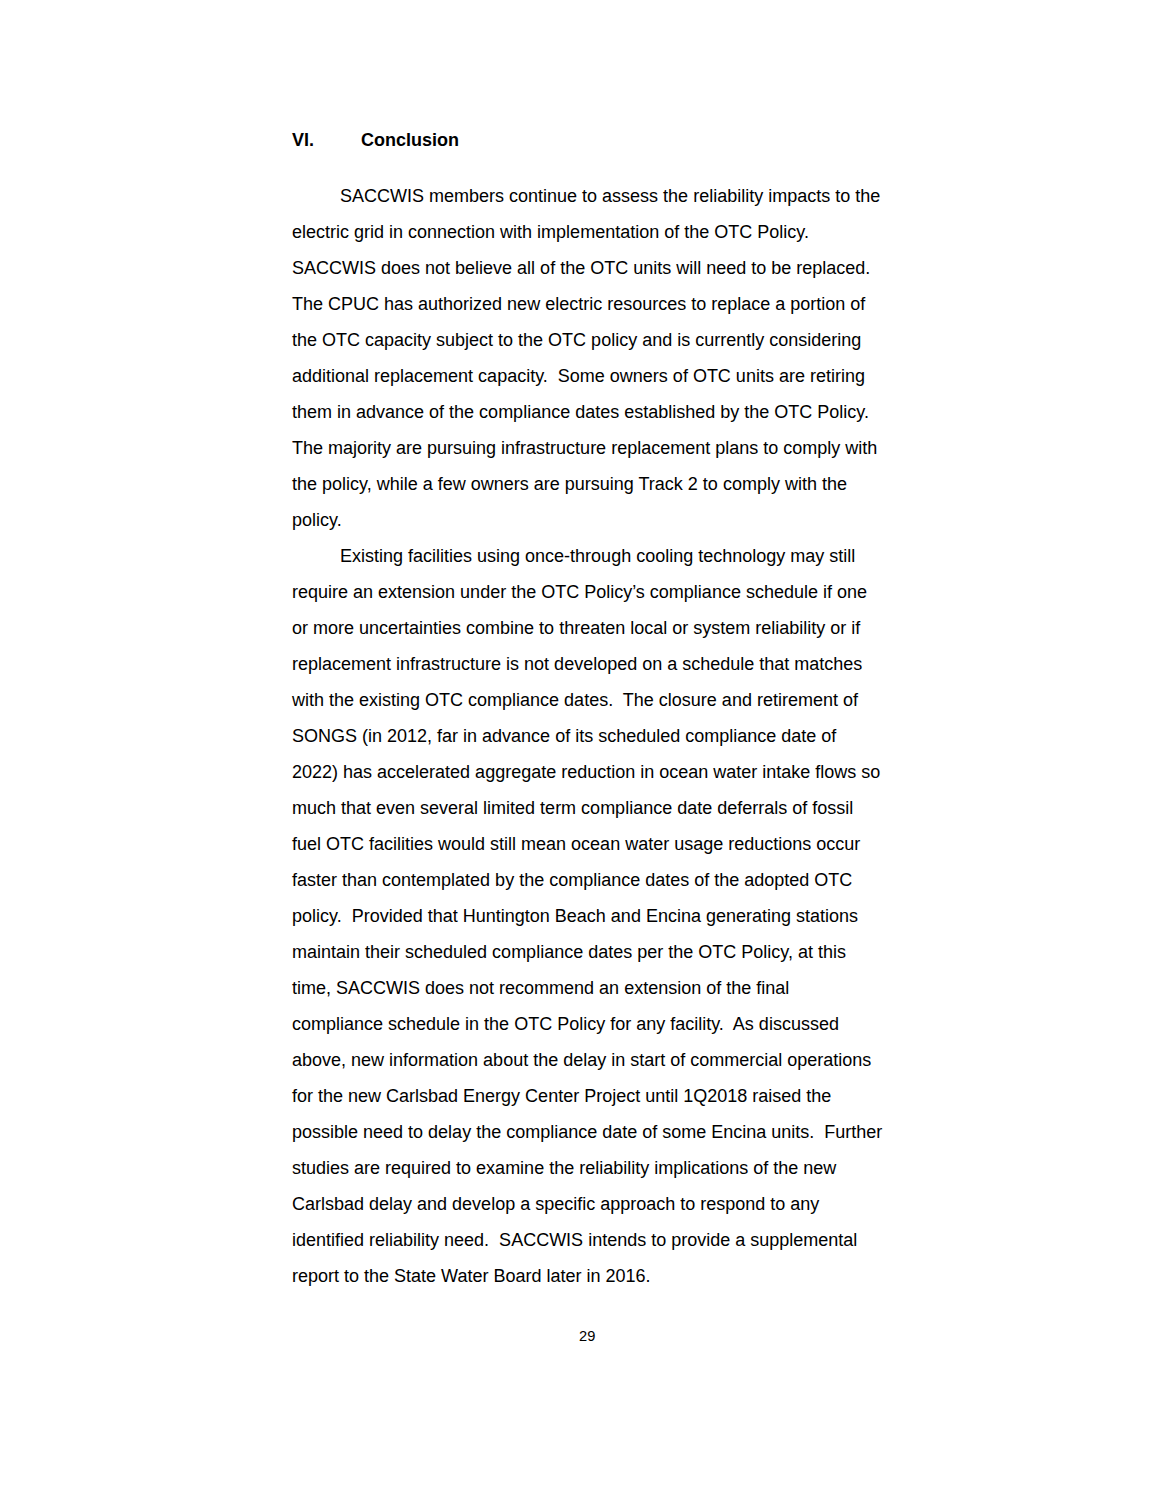VI. Conclusion
SACCWIS members continue to assess the reliability impacts to the electric grid in connection with implementation of the OTC Policy. SACCWIS does not believe all of the OTC units will need to be replaced. The CPUC has authorized new electric resources to replace a portion of the OTC capacity subject to the OTC policy and is currently considering additional replacement capacity. Some owners of OTC units are retiring them in advance of the compliance dates established by the OTC Policy. The majority are pursuing infrastructure replacement plans to comply with the policy, while a few owners are pursuing Track 2 to comply with the policy.
Existing facilities using once-through cooling technology may still require an extension under the OTC Policy’s compliance schedule if one or more uncertainties combine to threaten local or system reliability or if replacement infrastructure is not developed on a schedule that matches with the existing OTC compliance dates. The closure and retirement of SONGS (in 2012, far in advance of its scheduled compliance date of 2022) has accelerated aggregate reduction in ocean water intake flows so much that even several limited term compliance date deferrals of fossil fuel OTC facilities would still mean ocean water usage reductions occur faster than contemplated by the compliance dates of the adopted OTC policy. Provided that Huntington Beach and Encina generating stations maintain their scheduled compliance dates per the OTC Policy, at this time, SACCWIS does not recommend an extension of the final compliance schedule in the OTC Policy for any facility. As discussed above, new information about the delay in start of commercial operations for the new Carlsbad Energy Center Project until 1Q2018 raised the possible need to delay the compliance date of some Encina units. Further studies are required to examine the reliability implications of the new Carlsbad delay and develop a specific approach to respond to any identified reliability need. SACCWIS intends to provide a supplemental report to the State Water Board later in 2016.
29